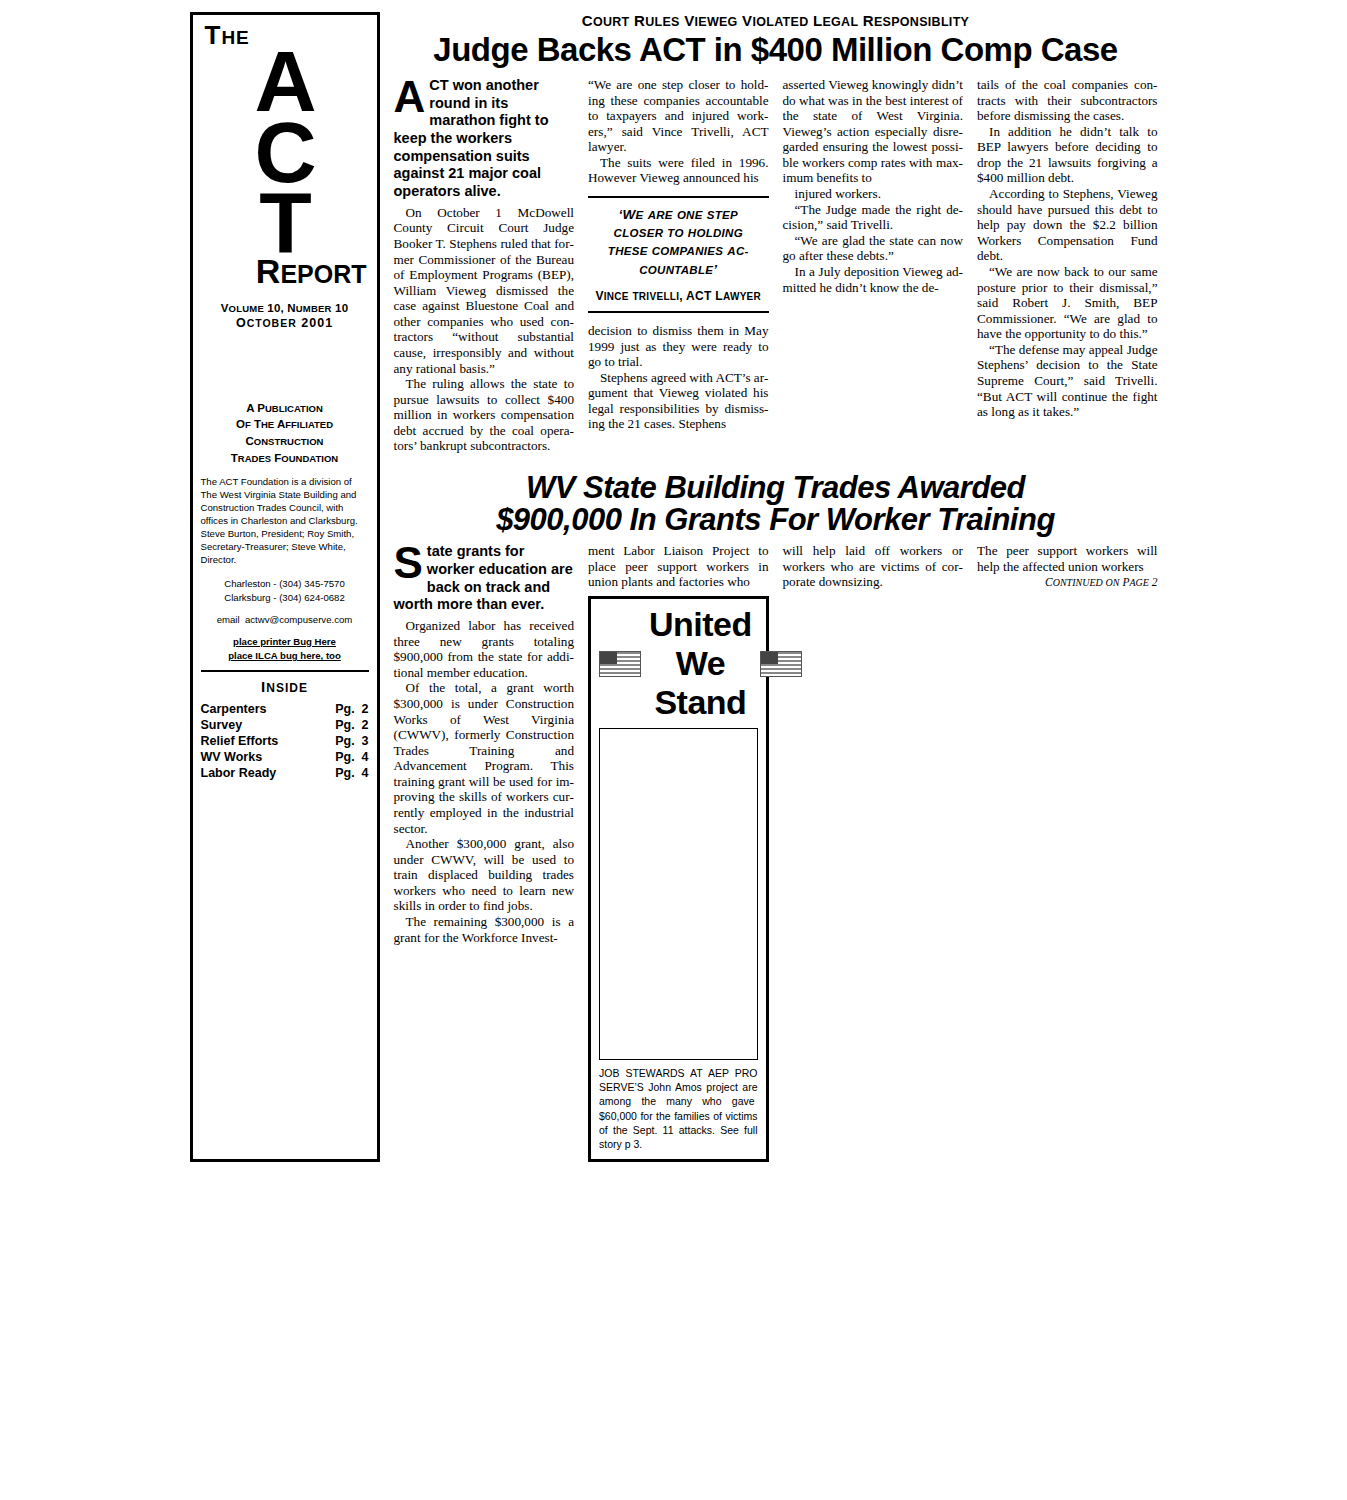THE
A
C
T
REPORT
VOLUME 10, NUMBER 10
OCTOBER 2001
A PUBLICATION
OF THE AFFILIATED
CONSTRUCTION
TRADES FOUNDATION
The ACT Foundation is a division of The West Virginia State Building and Construction Trades Council, with offices in Charleston and Clarksburg. Steve Burton, President; Roy Smith, Secretary-Treasurer; Steve White, Director.
Charleston - (304) 345-7570
Clarksburg - (304) 624-0682
email actwv@compuserve.com
place printer Bug Here
place ILCA bug here, too
INSIDE
| Carpenters | Pg. 2 |
| Survey | Pg. 2 |
| Relief Efforts | Pg. 3 |
| WV Works | Pg. 4 |
| Labor Ready | Pg. 4 |
COURT RULES VIEWEG VIOLATED LEGAL RESPONSIBLITY
Judge Backs ACT in $400 Million Comp Case
ACT won another round in its marathon fight to keep the workers compensation suits against 21 major coal operators alive.
On October 1 McDowell County Circuit Court Judge Booker T. Stephens ruled that former Commissioner of the Bureau of Employment Programs (BEP), William Vieweg dismissed the case against Bluestone Coal and other companies who used contractors “without substantial cause, irresponsibly and without any rational basis.”
The ruling allows the state to pursue lawsuits to collect $400 million in workers compensation debt accrued by the coal operators’ bankrupt subcontractors.
“We are one step closer to holding these companies accountable to taxpayers and injured workers,” said Vince Trivelli, ACT lawyer.
The suits were filed in 1996. However Vieweg announced his
‘WE ARE ONE STEP CLOSER TO HOLDING THESE COMPANIES AC-COUNTABLE’
VINCE TRIVELLI, ACT LAWYER
decision to dismiss them in May 1999 just as they were ready to go to trial.
Stephens agreed with ACT’s argument that Vieweg violated his legal responsibilities by dismissing the 21 cases. Stephens
asserted Vieweg knowingly didn’t do what was in the best interest of the state of West Virginia. Vieweg’s action especially disregarded ensuring the lowest possible workers comp rates with maximum benefits to
injured workers.
“The Judge made the right decision,” said Trivelli.
“We are glad the state can now go after these debts.”
In a July deposition Vieweg admitted he didn’t know the de-
tails of the coal companies contracts with their subcontractors before dismissing the cases.
In addition he didn’t talk to BEP lawyers before deciding to drop the 21 lawsuits forgiving a $400 million debt.
According to Stephens, Vieweg should have pursued this debt to help pay down the $2.2 billion Workers Compensation Fund debt.
“We are now back to our same posture prior to their dismissal,” said Robert J. Smith, BEP Commissioner. “We are glad to have the opportunity to do this.”
“The defense may appeal Judge Stephens’ decision to the State Supreme Court,” said Trivelli. “But ACT will continue the fight as long as it takes.”
WV State Building Trades Awarded
$900,000 In Grants For Worker Training
State grants for worker education are back on track and worth more than ever.
Organized labor has received three new grants totaling $900,000 from the state for additional member education.
Of the total, a grant worth $300,000 is under Construction Works of West Virginia (CWWV), formerly Construction Trades Training and Advancement Program. This training grant will be used for improving the skills of workers currently employed in the industrial sector.
Another $300,000 grant, also under CWWV, will be used to train displaced building trades workers who need to learn new skills in order to find jobs.
The remaining $300,000 is a grant for the Workforce Invest-
ment Labor Liaison Project to place peer support workers in union plants and factories who
United We Stand
JOB STEWARDS AT AEP PRO SERVE’S John Amos project are among the many who gave $60,000 for the families of victims of the Sept. 11 attacks. See full story p 3.
will help laid off workers or workers who are victims of corporate downsizing.
The peer support workers will help the affected union workers
CONTINUED ON PAGE 2